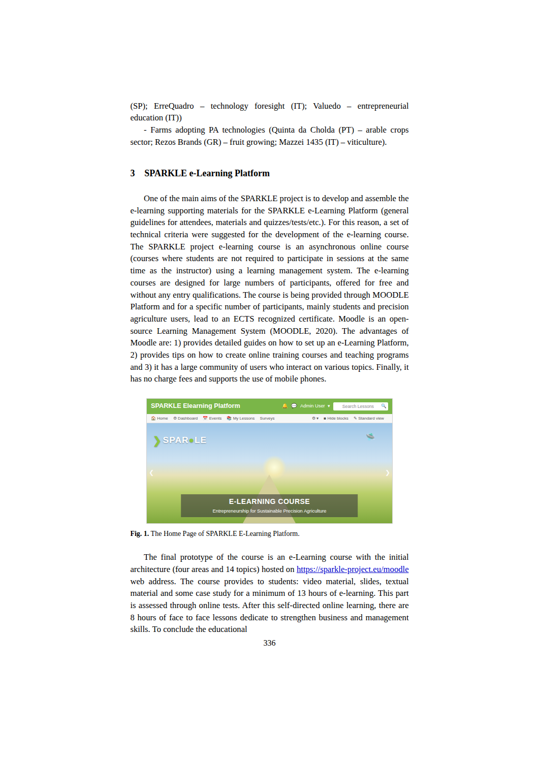(SP); ErreQuadro – technology foresight (IT); Valuedo – entrepreneurial education (IT))
- Farms adopting PA technologies (Quinta da Cholda (PT) – arable crops sector; Rezos Brands (GR) – fruit growing; Mazzei 1435 (IT) – viticulture).
3 SPARKLE e-Learning Platform
One of the main aims of the SPARKLE project is to develop and assemble the e-learning supporting materials for the SPARKLE e-Learning Platform (general guidelines for attendees, materials and quizzes/tests/etc.). For this reason, a set of technical criteria were suggested for the development of the e-learning course. The SPARKLE project e-learning course is an asynchronous online course (courses where students are not required to participate in sessions at the same time as the instructor) using a learning management system. The e-learning courses are designed for large numbers of participants, offered for free and without any entry qualifications. The course is being provided through MOODLE Platform and for a specific number of participants, mainly students and precision agriculture users, lead to an ECTS recognized certificate. Moodle is an open-source Learning Management System (MOODLE, 2020). The advantages of Moodle are: 1) provides detailed guides on how to set up an e-Learning Platform, 2) provides tips on how to create online training courses and teaching programs and 3) it has a large community of users who interact on various topics. Finally, it has no charge fees and supports the use of mobile phones.
SPARKLE Elearning Platform
🔔 💬 Admin User ▾
Search Lessons
🏠 Home ⚙ Dashboard 📅 Events 📚 My Lessons Surveys
⚙ ▾ ■ Hide blocks ✎ Standard view
❯SPAR●LE
🛸
❮
❯
E-LEARNING COURSE
Entrepreneurship for Sustainable Precision Agriculture
Fig. 1. The Home Page of SPARKLE E-Learning Platform.
The final prototype of the course is an e-Learning course with the initial architecture (four areas and 14 topics) hosted on https://sparkle-project.eu/moodle web address. The course provides to students: video material, slides, textual material and some case study for a minimum of 13 hours of e-learning. This part is assessed through online tests. After this self-directed online learning, there are 8 hours of face to face lessons dedicate to strengthen business and management skills. To conclude the educational
336